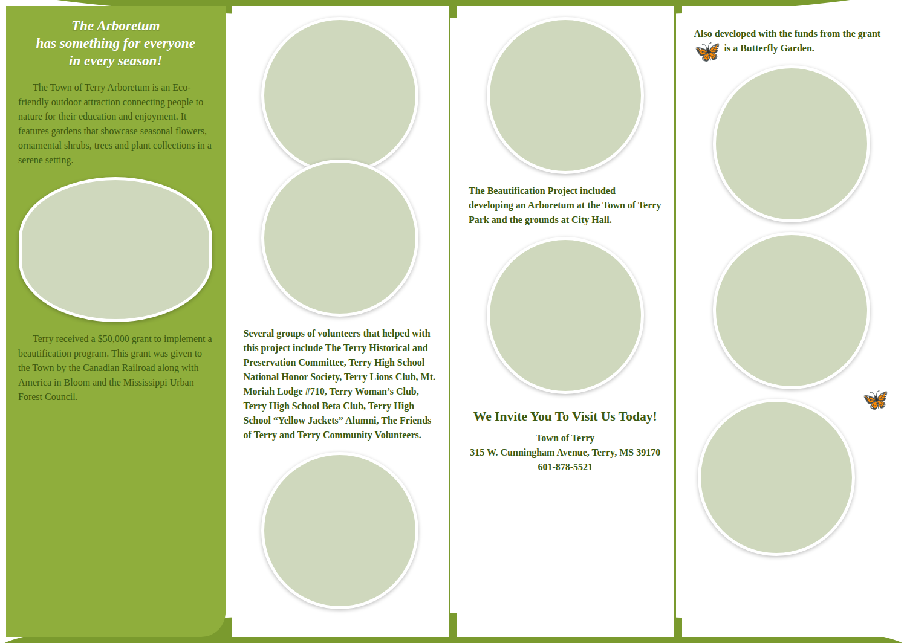The Arboretum
has something for everyone
in every season!
The Town of Terry Arboretum is an Eco-friendly outdoor attraction connecting people to nature for their education and enjoyment. It features gardens that showcase seasonal flowers, ornamental shrubs, trees and plant collections in a serene setting.
Terry received a $50,000 grant to implement a beautification program. This grant was given to the Town by the Canadian Railroad along with America in Bloom and the Mississippi Urban Forest Council.
Several groups of volunteers that helped with this project include The Terry Historical and Preservation Committee, Terry High School National Honor Society, Terry Lions Club, Mt. Moriah Lodge #710, Terry Woman’s Club, Terry High School Beta Club, Terry High School “Yellow Jackets” Alumni, The Friends of Terry and Terry Community Volunteers.
The Beautification Project included developing an Arboretum at the Town of Terry Park and the grounds at City Hall.
We Invite You To Visit Us Today!
Town of Terry
315 W. Cunningham Avenue, Terry, MS 39170
601-878-5521
Also developed with the funds from the grant is a Butterfly Garden. 🦋
🦋